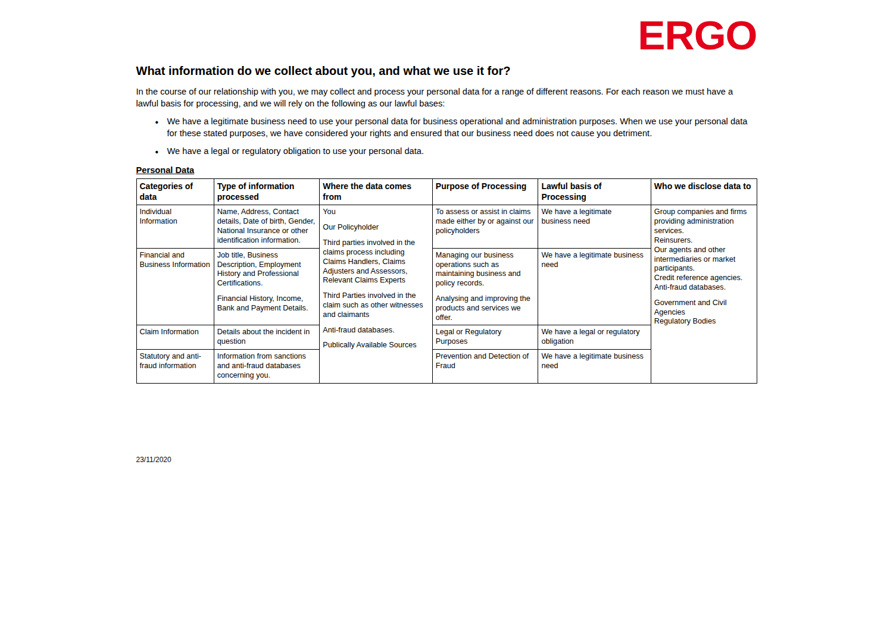ERGO
What information do we collect about you, and what we use it for?
In the course of our relationship with you, we may collect and process your personal data for a range of different reasons. For each reason we must have a lawful basis for processing, and we will rely on the following as our lawful bases:
We have a legitimate business need to use your personal data for business operational and administration purposes. When we use your personal data for these stated purposes, we have considered your rights and ensured that our business need does not cause you detriment.
We have a legal or regulatory obligation to use your personal data.
Personal Data
| Categories of data | Type of information processed | Where the data comes from | Purpose of Processing | Lawful basis of Processing | Who we disclose data to |
| --- | --- | --- | --- | --- | --- |
| Individual Information | Name, Address, Contact details, Date of birth, Gender, National Insurance or other identification information. | You Our Policyholder Third parties involved in the claims process including Claims Handlers, Claims Adjusters and Assessors, Relevant Claims Experts Third Parties involved in the claim such as other witnesses and claimants Anti-fraud databases. Publically Available Sources | To assess or assist in claims made either by or against our policyholders | We have a legitimate business need | Group companies and firms providing administration services. Reinsurers. Our agents and other intermediaries or market participants. Credit reference agencies. Anti-fraud databases. Government and Civil Agencies Regulatory Bodies |
| Financial and Business Information | Job title, Business Description, Employment History and Professional Certifications. Financial History, Income, Bank and Payment Details. | Managing our business operations such as maintaining business and policy records. Analysing and improving the products and services we offer. | We have a legitimate business need |
| Claim Information | Details about the incident in question | Legal or Regulatory Purposes | We have a legal or regulatory obligation |
| Statutory and anti-fraud information | Information from sanctions and anti-fraud databases concerning you. | Prevention and Detection of Fraud | We have a legitimate business need |
23/11/2020